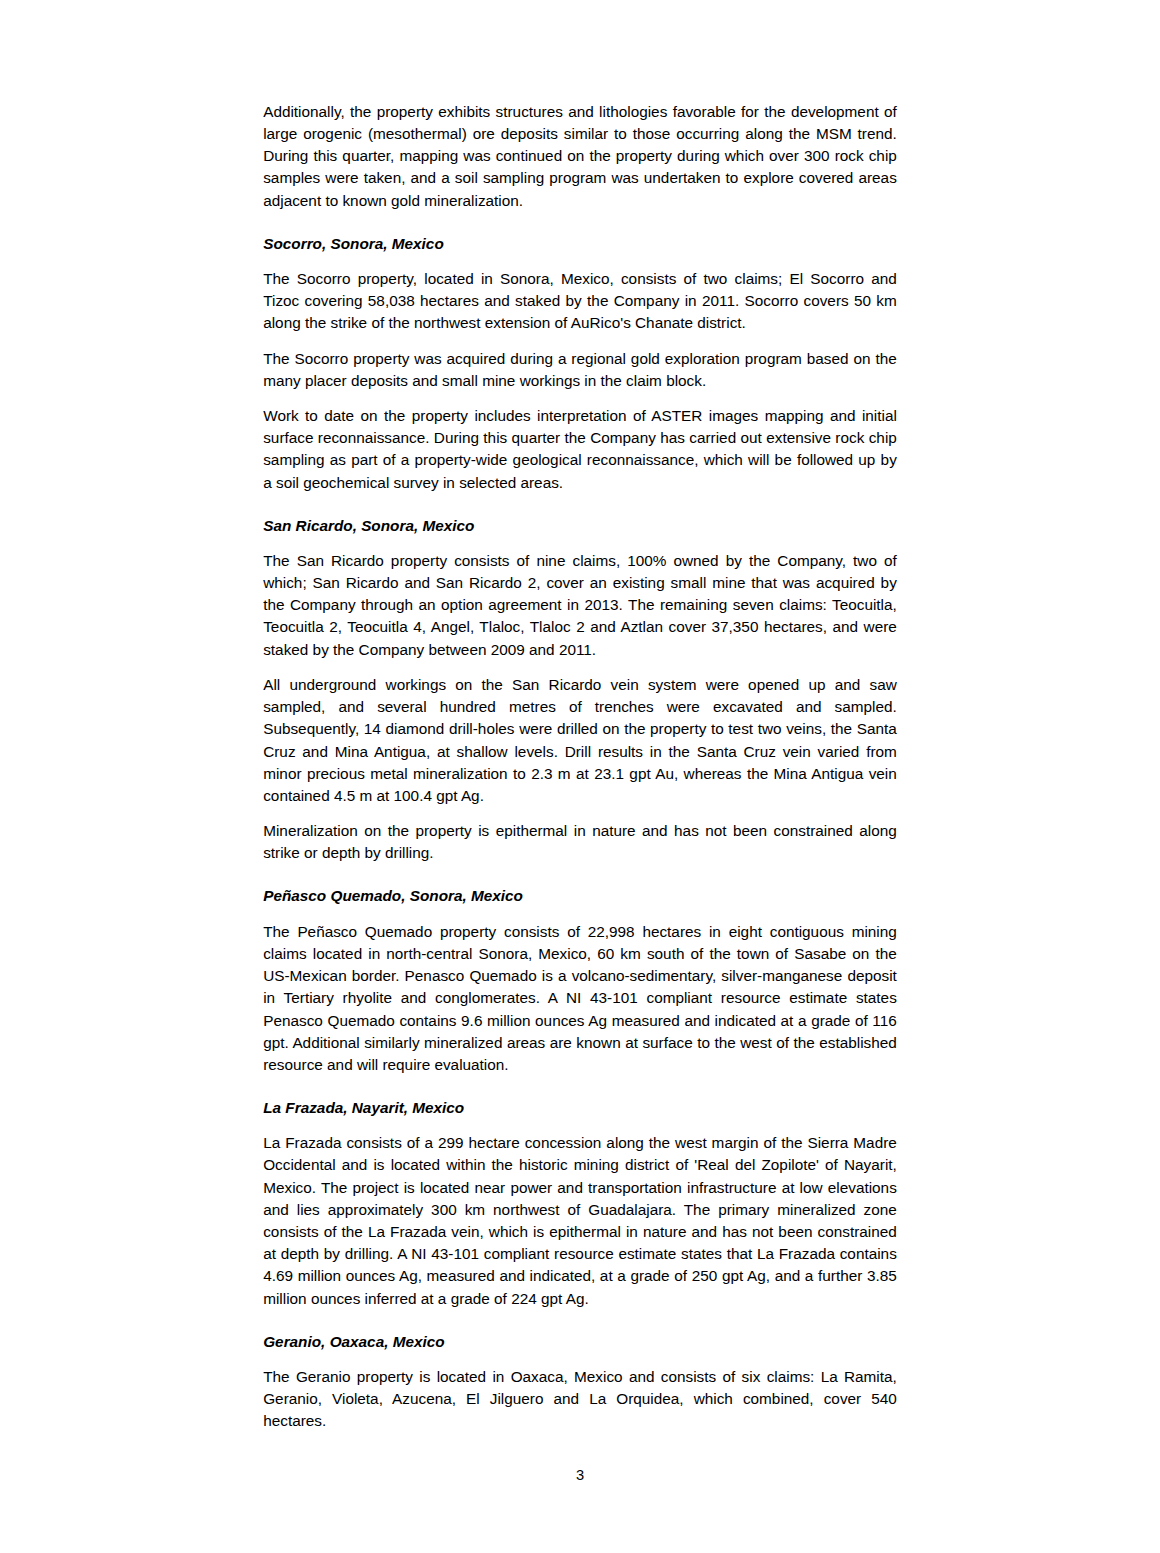Additionally, the property exhibits structures and lithologies favorable for the development of large orogenic (mesothermal) ore deposits similar to those occurring along the MSM trend. During this quarter, mapping was continued on the property during which over 300 rock chip samples were taken, and a soil sampling program was undertaken to explore covered areas adjacent to known gold mineralization.
Socorro, Sonora, Mexico
The Socorro property, located in Sonora, Mexico, consists of two claims; El Socorro and Tizoc covering 58,038 hectares and staked by the Company in 2011. Socorro covers 50 km along the strike of the northwest extension of AuRico's Chanate district.
The Socorro property was acquired during a regional gold exploration program based on the many placer deposits and small mine workings in the claim block.
Work to date on the property includes interpretation of ASTER images mapping and initial surface reconnaissance. During this quarter the Company has carried out extensive rock chip sampling as part of a property-wide geological reconnaissance, which will be followed up by a soil geochemical survey in selected areas.
San Ricardo, Sonora, Mexico
The San Ricardo property consists of nine claims, 100% owned by the Company, two of which; San Ricardo and San Ricardo 2, cover an existing small mine that was acquired by the Company through an option agreement in 2013. The remaining seven claims: Teocuitla, Teocuitla 2, Teocuitla 4, Angel, Tlaloc, Tlaloc 2 and Aztlan cover 37,350 hectares, and were staked by the Company between 2009 and 2011.
All underground workings on the San Ricardo vein system were opened up and saw sampled, and several hundred metres of trenches were excavated and sampled. Subsequently, 14 diamond drill-holes were drilled on the property to test two veins, the Santa Cruz and Mina Antigua, at shallow levels. Drill results in the Santa Cruz vein varied from minor precious metal mineralization to 2.3 m at 23.1 gpt Au, whereas the Mina Antigua vein contained 4.5 m at 100.4 gpt Ag.
Mineralization on the property is epithermal in nature and has not been constrained along strike or depth by drilling.
Peñasco Quemado, Sonora, Mexico
The Peñasco Quemado property consists of 22,998 hectares in eight contiguous mining claims located in north-central Sonora, Mexico, 60 km south of the town of Sasabe on the US-Mexican border. Penasco Quemado is a volcano-sedimentary, silver-manganese deposit in Tertiary rhyolite and conglomerates. A NI 43-101 compliant resource estimate states Penasco Quemado contains 9.6 million ounces Ag measured and indicated at a grade of 116 gpt. Additional similarly mineralized areas are known at surface to the west of the established resource and will require evaluation.
La Frazada, Nayarit, Mexico
La Frazada consists of a 299 hectare concession along the west margin of the Sierra Madre Occidental and is located within the historic mining district of 'Real del Zopilote' of Nayarit, Mexico. The project is located near power and transportation infrastructure at low elevations and lies approximately 300 km northwest of Guadalajara. The primary mineralized zone consists of the La Frazada vein, which is epithermal in nature and has not been constrained at depth by drilling. A NI 43-101 compliant resource estimate states that La Frazada contains 4.69 million ounces Ag, measured and indicated, at a grade of 250 gpt Ag, and a further 3.85 million ounces inferred at a grade of 224 gpt Ag.
Geranio, Oaxaca, Mexico
The Geranio property is located in Oaxaca, Mexico and consists of six claims: La Ramita, Geranio, Violeta, Azucena, El Jilguero and La Orquidea, which combined, cover 540 hectares.
3